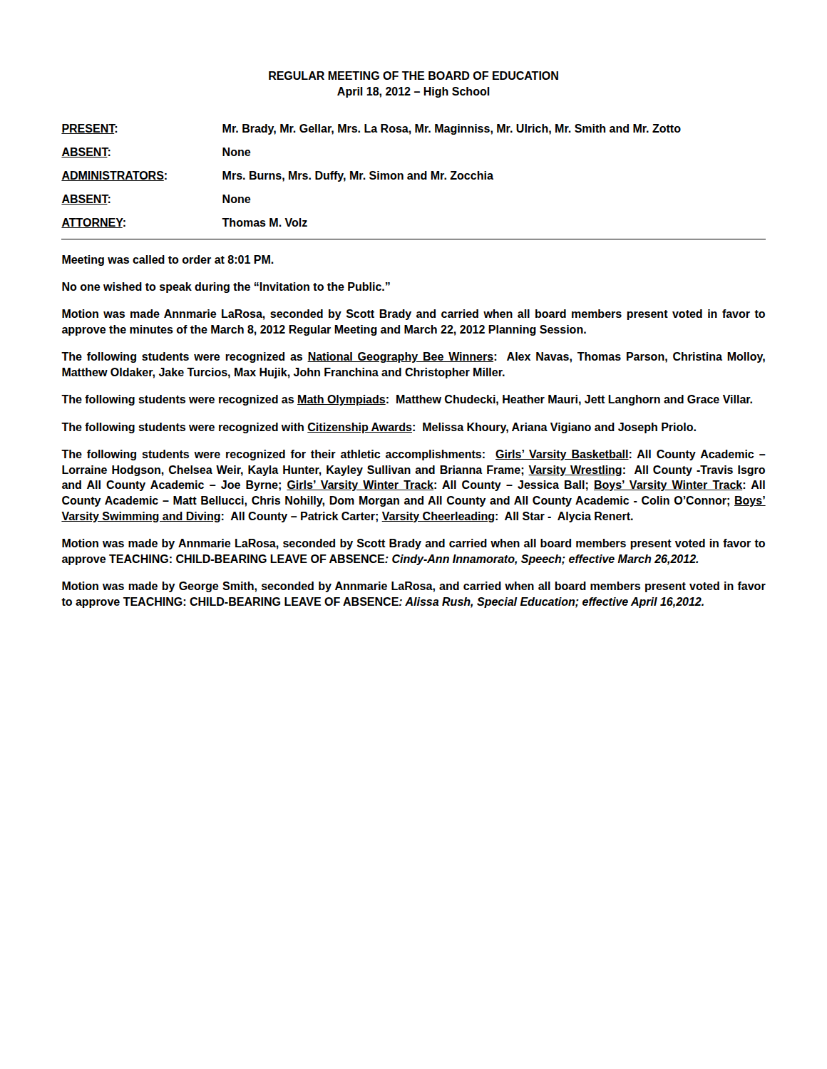REGULAR MEETING OF THE BOARD OF EDUCATION April 18, 2012 – High School
| PRESENT : | Mr. Brady, Mr. Gellar, Mrs. La Rosa, Mr. Maginniss, Mr. Ulrich, Mr. Smith and Mr. Zotto |
| ABSENT : | None |
| ADMINISTRATORS : | Mrs. Burns, Mrs. Duffy, Mr. Simon and Mr. Zocchia |
| ABSENT : | None |
| ATTORNEY : | Thomas M. Volz |
Meeting was called to order at 8:01 PM.
No one wished to speak during the “Invitation to the Public.”
Motion was made Annmarie LaRosa, seconded by Scott Brady and carried when all board members present voted in favor to approve the minutes of the March 8, 2012 Regular Meeting and March 22, 2012 Planning Session.
The following students were recognized as National Geography Bee Winners: Alex Navas, Thomas Parson, Christina Molloy, Matthew Oldaker, Jake Turcios, Max Hujik, John Franchina and Christopher Miller.
The following students were recognized as Math Olympiads: Matthew Chudecki, Heather Mauri, Jett Langhorn and Grace Villar.
The following students were recognized with Citizenship Awards: Melissa Khoury, Ariana Vigiano and Joseph Priolo.
The following students were recognized for their athletic accomplishments: Girls’ Varsity Basketball: All County Academic – Lorraine Hodgson, Chelsea Weir, Kayla Hunter, Kayley Sullivan and Brianna Frame; Varsity Wrestling: All County -Travis Isgro and All County Academic – Joe Byrne; Girls’ Varsity Winter Track: All County – Jessica Ball; Boys’ Varsity Winter Track: All County Academic – Matt Bellucci, Chris Nohilly, Dom Morgan and All County and All County Academic - Colin O’Connor; Boys’ Varsity Swimming and Diving: All County – Patrick Carter; Varsity Cheerleading: All Star - Alycia Renert.
Motion was made by Annmarie LaRosa, seconded by Scott Brady and carried when all board members present voted in favor to approve TEACHING: CHILD-BEARING LEAVE OF ABSENCE: Cindy-Ann Innamorato, Speech; effective March 26,2012.
Motion was made by George Smith, seconded by Annmarie LaRosa, and carried when all board members present voted in favor to approve TEACHING: CHILD-BEARING LEAVE OF ABSENCE: Alissa Rush, Special Education; effective April 16,2012.